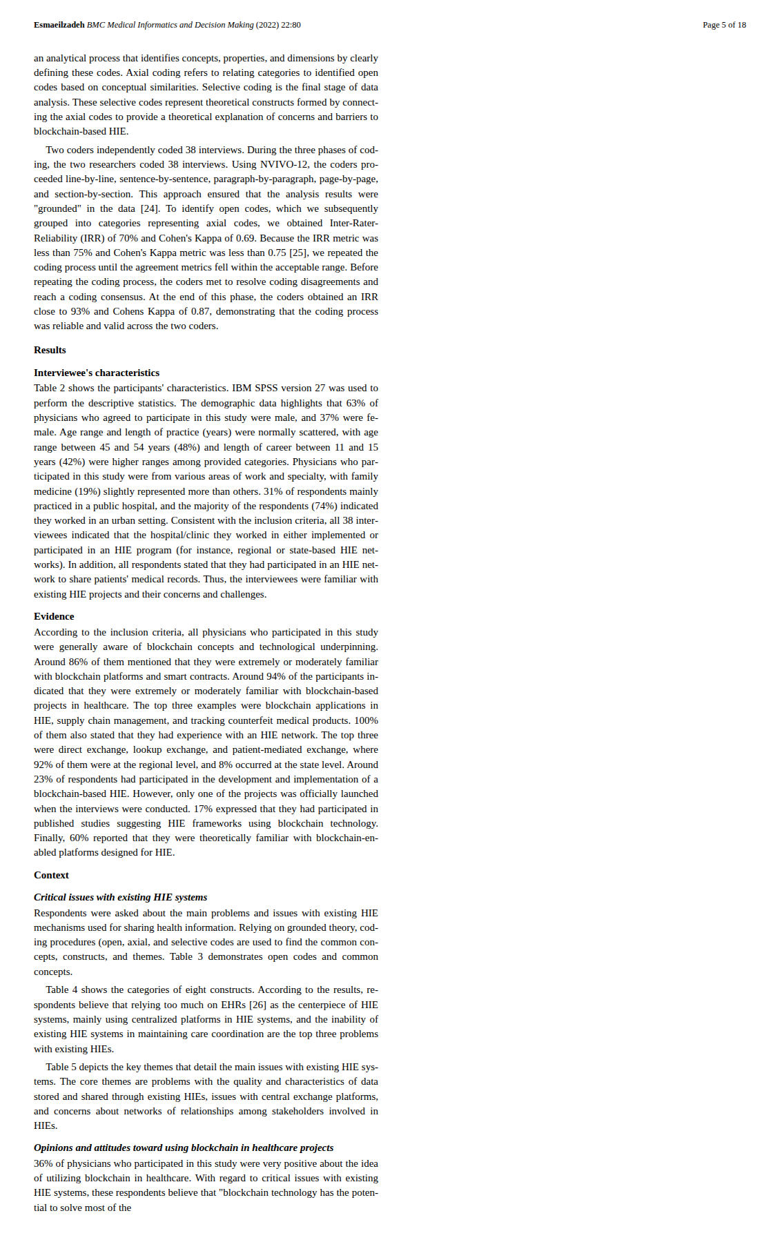Esmaeilzadeh BMC Medical Informatics and Decision Making (2022) 22:80
Page 5 of 18
an analytical process that identifies concepts, properties, and dimensions by clearly defining these codes. Axial coding refers to relating categories to identified open codes based on conceptual similarities. Selective coding is the final stage of data analysis. These selective codes represent theoretical constructs formed by connecting the axial codes to provide a theoretical explanation of concerns and barriers to blockchain-based HIE.
Two coders independently coded 38 interviews. During the three phases of coding, the two researchers coded 38 interviews. Using NVIVO-12, the coders proceeded line-by-line, sentence-by-sentence, paragraph-by-paragraph, page-by-page, and section-by-section. This approach ensured that the analysis results were "grounded" in the data [24]. To identify open codes, which we subsequently grouped into categories representing axial codes, we obtained Inter-Rater-Reliability (IRR) of 70% and Cohen's Kappa of 0.69. Because the IRR metric was less than 75% and Cohen's Kappa metric was less than 0.75 [25], we repeated the coding process until the agreement metrics fell within the acceptable range. Before repeating the coding process, the coders met to resolve coding disagreements and reach a coding consensus. At the end of this phase, the coders obtained an IRR close to 93% and Cohens Kappa of 0.87, demonstrating that the coding process was reliable and valid across the two coders.
Results
Interviewee's characteristics
Table 2 shows the participants' characteristics. IBM SPSS version 27 was used to perform the descriptive statistics. The demographic data highlights that 63% of physicians who agreed to participate in this study were male, and 37% were female. Age range and length of practice (years) were normally scattered, with age range between 45 and 54 years (48%) and length of career between 11 and 15 years (42%) were higher ranges among provided categories. Physicians who participated in this study were from various areas of work and specialty, with family medicine (19%) slightly represented more than others. 31% of respondents mainly practiced in a public hospital, and the majority of the respondents (74%) indicated they worked in an urban setting. Consistent with the inclusion criteria, all 38 interviewees indicated that the hospital/clinic they worked in either implemented or participated in an HIE program (for instance, regional or state-based HIE networks). In addition, all respondents stated that they had participated in an HIE network to share patients' medical records. Thus, the interviewees were familiar with existing HIE projects and their concerns and challenges.
Evidence
According to the inclusion criteria, all physicians who participated in this study were generally aware of blockchain concepts and technological underpinning. Around 86% of them mentioned that they were extremely or moderately familiar with blockchain platforms and smart contracts. Around 94% of the participants indicated that they were extremely or moderately familiar with blockchain-based projects in healthcare. The top three examples were blockchain applications in HIE, supply chain management, and tracking counterfeit medical products. 100% of them also stated that they had experience with an HIE network. The top three were direct exchange, lookup exchange, and patient-mediated exchange, where 92% of them were at the regional level, and 8% occurred at the state level. Around 23% of respondents had participated in the development and implementation of a blockchain-based HIE. However, only one of the projects was officially launched when the interviews were conducted. 17% expressed that they had participated in published studies suggesting HIE frameworks using blockchain technology. Finally, 60% reported that they were theoretically familiar with blockchain-enabled platforms designed for HIE.
Context
Critical issues with existing HIE systems
Respondents were asked about the main problems and issues with existing HIE mechanisms used for sharing health information. Relying on grounded theory, coding procedures (open, axial, and selective codes are used to find the common concepts, constructs, and themes. Table 3 demonstrates open codes and common concepts.
Table 4 shows the categories of eight constructs. According to the results, respondents believe that relying too much on EHRs [26] as the centerpiece of HIE systems, mainly using centralized platforms in HIE systems, and the inability of existing HIE systems in maintaining care coordination are the top three problems with existing HIEs.
Table 5 depicts the key themes that detail the main issues with existing HIE systems. The core themes are problems with the quality and characteristics of data stored and shared through existing HIEs, issues with central exchange platforms, and concerns about networks of relationships among stakeholders involved in HIEs.
Opinions and attitudes toward using blockchain in healthcare projects
36% of physicians who participated in this study were very positive about the idea of utilizing blockchain in healthcare. With regard to critical issues with existing HIE systems, these respondents believe that "blockchain technology has the potential to solve most of the